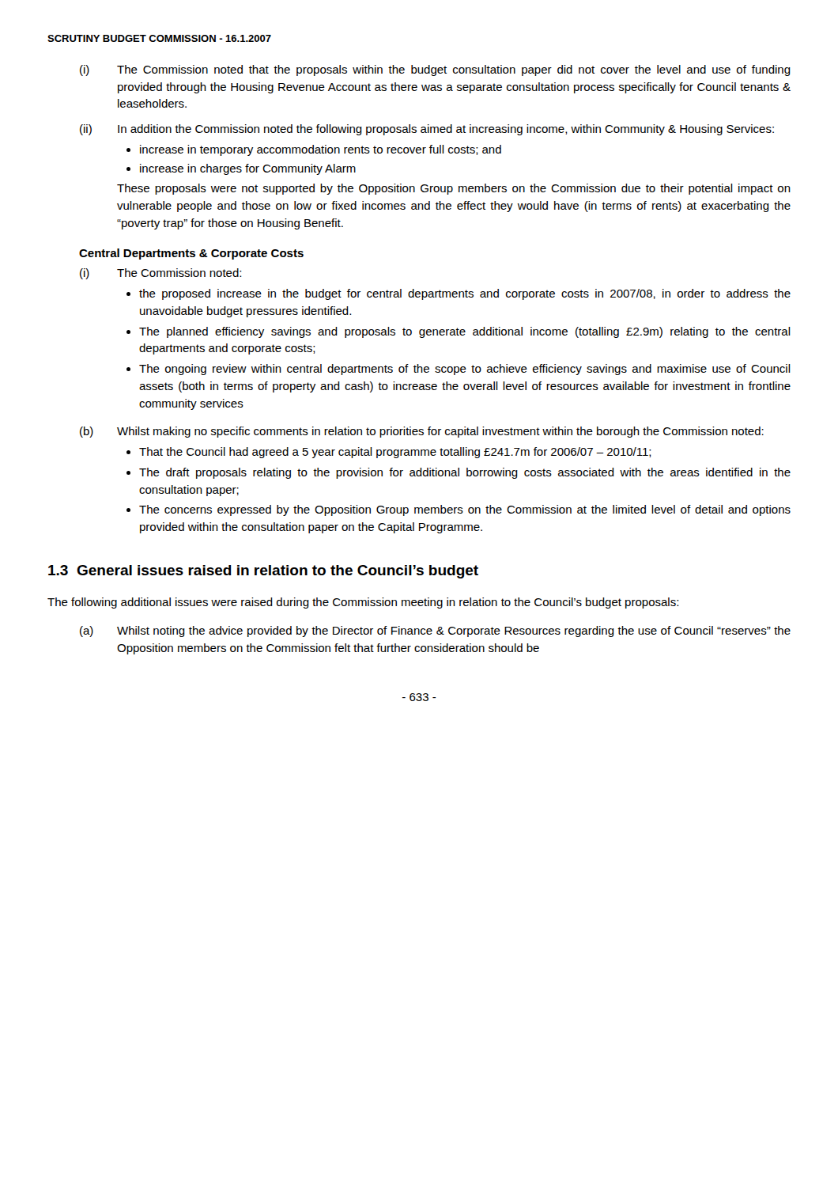SCRUTINY BUDGET COMMISSION - 16.1.2007
(i)
The Commission noted that the proposals within the budget consultation paper did not cover the level and use of funding provided through the Housing Revenue Account as there was a separate consultation process specifically for Council tenants & leaseholders.
(ii)
In addition the Commission noted the following proposals aimed at increasing income, within Community & Housing Services:
increase in temporary accommodation rents to recover full costs; and
increase in charges for Community Alarm
These proposals were not supported by the Opposition Group members on the Commission due to their potential impact on vulnerable people and those on low or fixed incomes and the effect they would have (in terms of rents) at exacerbating the “poverty trap” for those on Housing Benefit.
Central Departments & Corporate Costs
(i)
The Commission noted:
the proposed increase in the budget for central departments and corporate costs in 2007/08, in order to address the unavoidable budget pressures identified.
The planned efficiency savings and proposals to generate additional income (totalling £2.9m) relating to the central departments and corporate costs;
The ongoing review within central departments of the scope to achieve efficiency savings and maximise use of Council assets (both in terms of property and cash) to increase the overall level of resources available for investment in frontline community services
(b)
Whilst making no specific comments in relation to priorities for capital investment within the borough the Commission noted:
That the Council had agreed a 5 year capital programme totalling £241.7m for 2006/07 – 2010/11;
The draft proposals relating to the provision for additional borrowing costs associated with the areas identified in the consultation paper;
The concerns expressed by the Opposition Group members on the Commission at the limited level of detail and options provided within the consultation paper on the Capital Programme.
1.3 General issues raised in relation to the Council’s budget
The following additional issues were raised during the Commission meeting in relation to the Council’s budget proposals:
(a)
Whilst noting the advice provided by the Director of Finance & Corporate Resources regarding the use of Council “reserves” the Opposition members on the Commission felt that further consideration should be
- 633 -